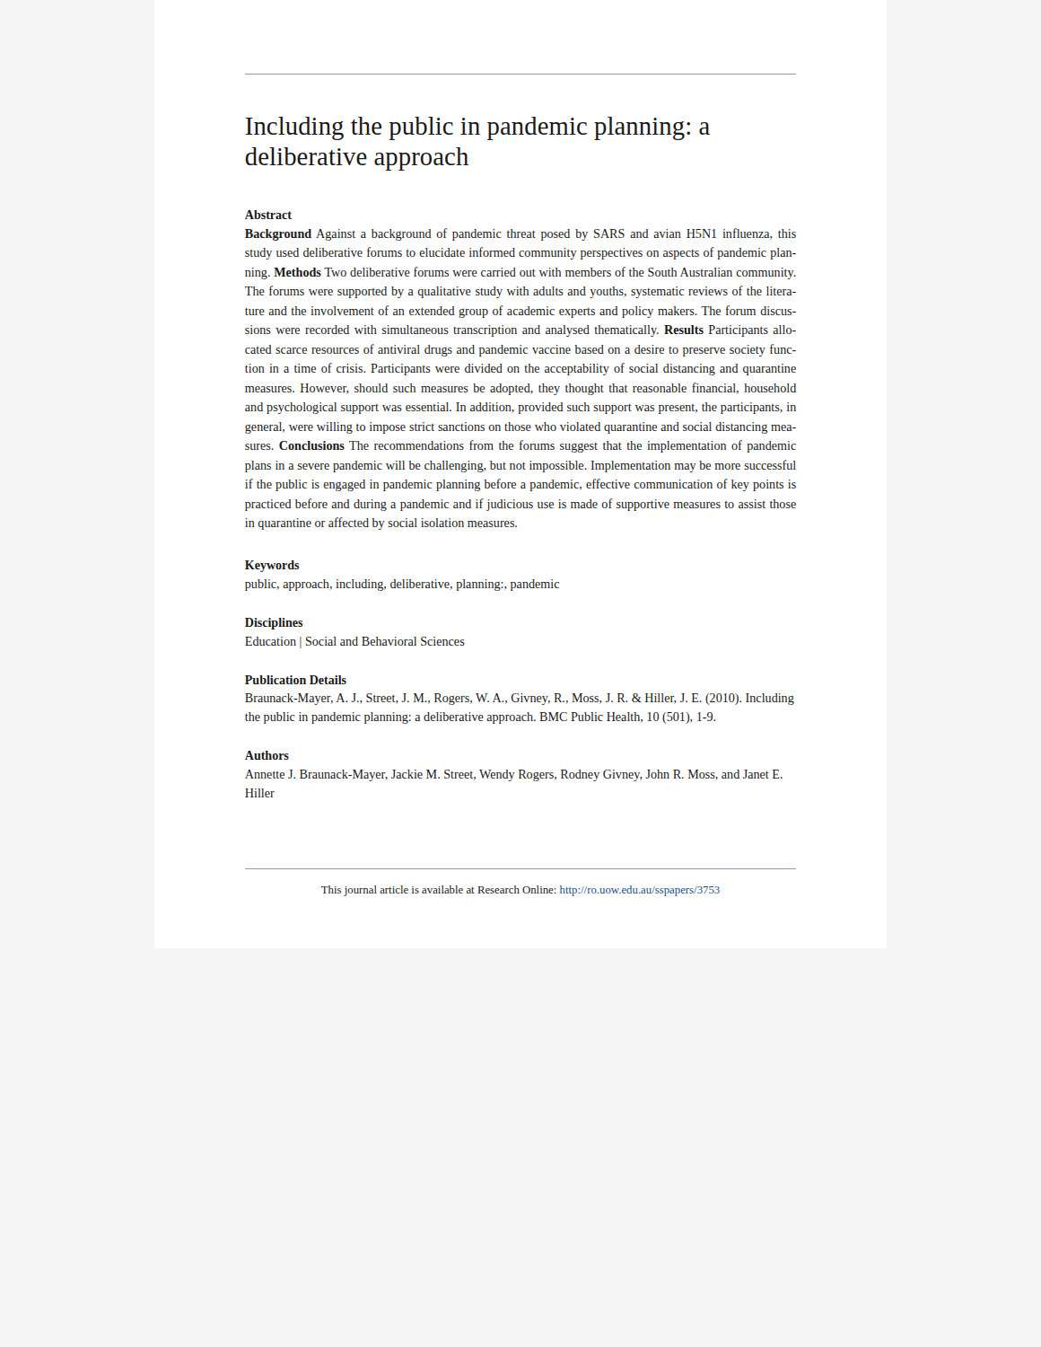Including the public in pandemic planning: a deliberative approach
Abstract
Background Against a background of pandemic threat posed by SARS and avian H5N1 influenza, this study used deliberative forums to elucidate informed community perspectives on aspects of pandemic planning. Methods Two deliberative forums were carried out with members of the South Australian community. The forums were supported by a qualitative study with adults and youths, systematic reviews of the literature and the involvement of an extended group of academic experts and policy makers. The forum discussions were recorded with simultaneous transcription and analysed thematically. Results Participants allocated scarce resources of antiviral drugs and pandemic vaccine based on a desire to preserve society function in a time of crisis. Participants were divided on the acceptability of social distancing and quarantine measures. However, should such measures be adopted, they thought that reasonable financial, household and psychological support was essential. In addition, provided such support was present, the participants, in general, were willing to impose strict sanctions on those who violated quarantine and social distancing measures. Conclusions The recommendations from the forums suggest that the implementation of pandemic plans in a severe pandemic will be challenging, but not impossible. Implementation may be more successful if the public is engaged in pandemic planning before a pandemic, effective communication of key points is practiced before and during a pandemic and if judicious use is made of supportive measures to assist those in quarantine or affected by social isolation measures.
Keywords
public, approach, including, deliberative, planning:, pandemic
Disciplines
Education | Social and Behavioral Sciences
Publication Details
Braunack-Mayer, A. J., Street, J. M., Rogers, W. A., Givney, R., Moss, J. R. & Hiller, J. E. (2010). Including the public in pandemic planning: a deliberative approach. BMC Public Health, 10 (501), 1-9.
Authors
Annette J. Braunack-Mayer, Jackie M. Street, Wendy Rogers, Rodney Givney, John R. Moss, and Janet E. Hiller
This journal article is available at Research Online: http://ro.uow.edu.au/sspapers/3753